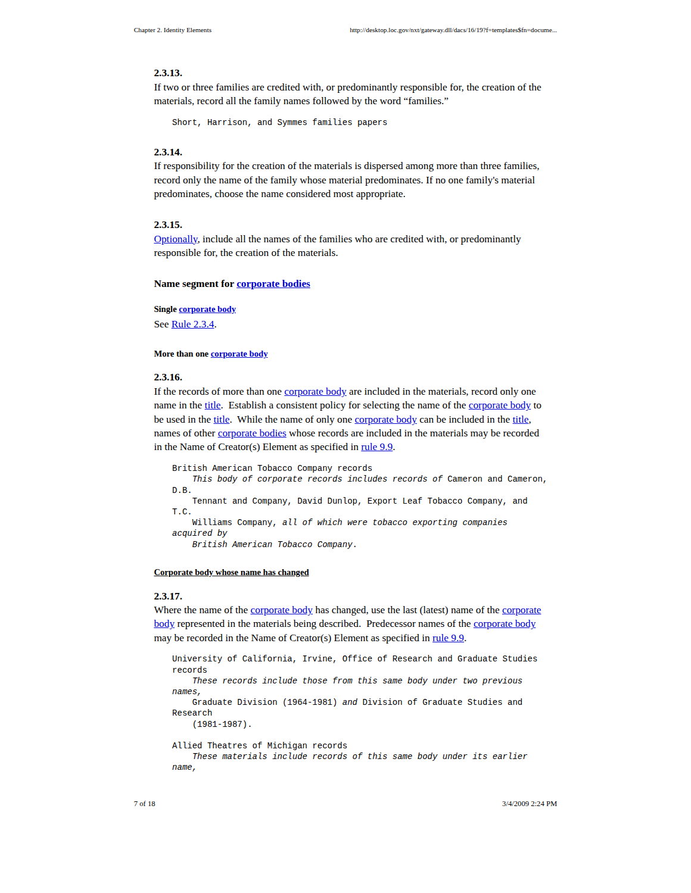Chapter 2. Identity Elements
http://desktop.loc.gov/nxt/gateway.dll/dacs/16/19?f=templates$fn=docume...
2.3.13.
If two or three families are credited with, or predominantly responsible for, the creation of the materials, record all the family names followed by the word “families.”
Short, Harrison, and Symmes families papers
2.3.14.
If responsibility for the creation of the materials is dispersed among more than three families, record only the name of the family whose material predominates. If no one family's material predominates, choose the name considered most appropriate.
2.3.15.
Optionally, include all the names of the families who are credited with, or predominantly responsible for, the creation of the materials.
Name segment for corporate bodies
Single corporate body
See Rule 2.3.4.
More than one corporate body
2.3.16.
If the records of more than one corporate body are included in the materials, record only one name in the title. Establish a consistent policy for selecting the name of the corporate body to be used in the title. While the name of only one corporate body can be included in the title, names of other corporate bodies whose records are included in the materials may be recorded in the Name of Creator(s) Element as specified in rule 9.9.
British American Tobacco Company records This body of corporate records includes records of Cameron and Cameron, D.B. Tennant and Company, David Dunlop, Export Leaf Tobacco Company, and T.C. Williams Company, all of which were tobacco exporting companies acquired by British American Tobacco Company.
Corporate body whose name has changed
2.3.17.
Where the name of the corporate body has changed, use the last (latest) name of the corporate body represented in the materials being described. Predecessor names of the corporate body may be recorded in the Name of Creator(s) Element as specified in rule 9.9.
University of California, Irvine, Office of Research and Graduate Studies records These records include those from this same body under two previous names, Graduate Division (1964-1981) and Division of Graduate Studies and Research (1981-1987). Allied Theatres of Michigan records These materials include records of this same body under its earlier name,
7 of 18
3/4/2009 2:24 PM